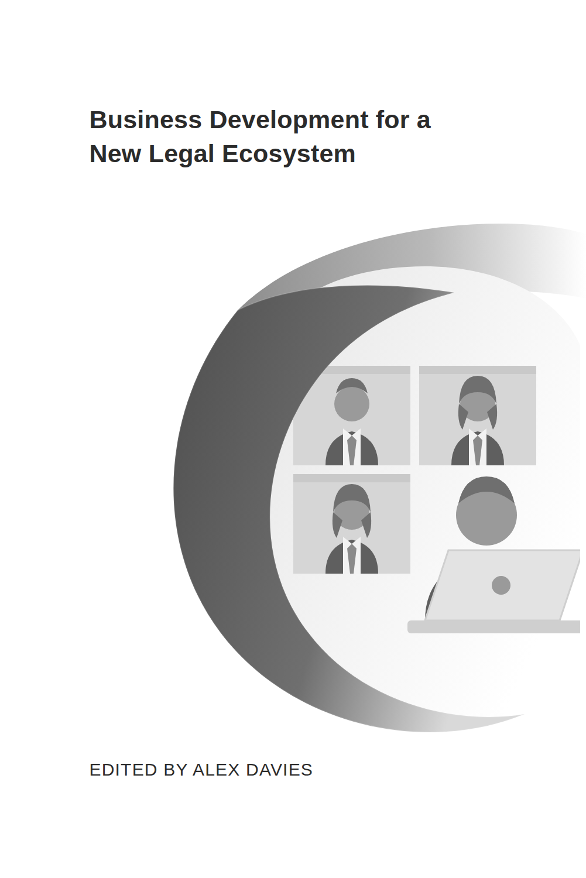Business Development for a
New Legal Ecosystem
Edited by Alex Davies